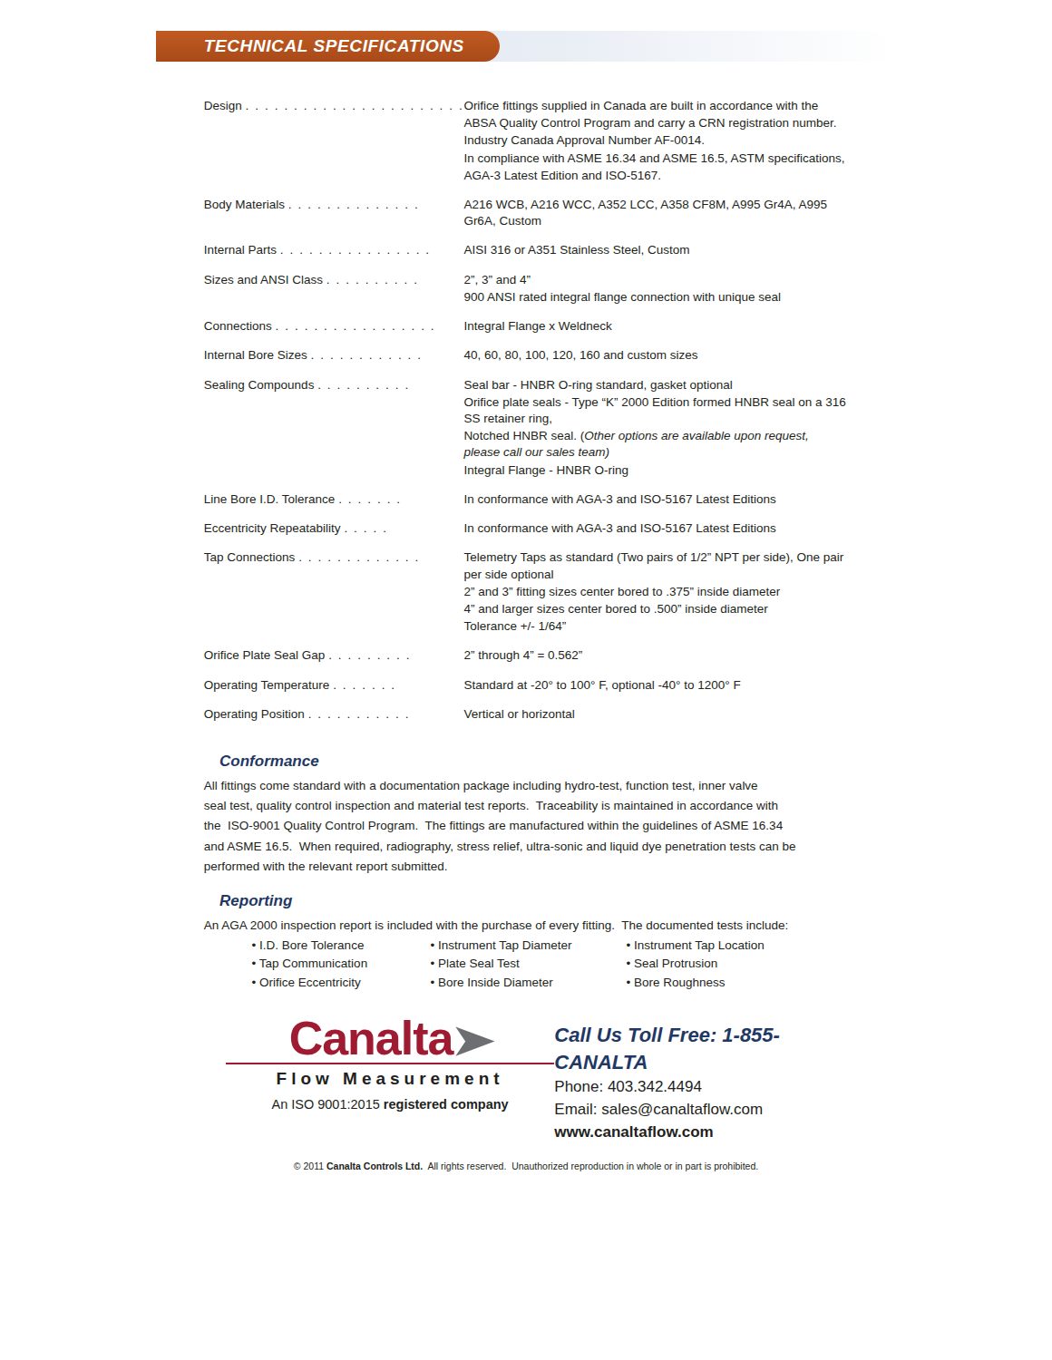TECHNICAL SPECIFICATIONS
| Design . . . . . . . . . . . . . . . . . . . . . . . | Orifice fittings supplied in Canada are built in accordance with the ABSA Quality Control Program and carry a CRN registration number. Industry Canada Approval Number AF-0014. In compliance with ASME 16.34 and ASME 16.5, ASTM specifications, AGA-3 Latest Edition and ISO-5167. |
| Body Materials . . . . . . . . . . . . . . | A216 WCB, A216 WCC, A352 LCC, A358 CF8M, A995 Gr4A, A995 Gr6A, Custom |
| Internal Parts . . . . . . . . . . . . . . . . | AISI 316 or A351 Stainless Steel, Custom |
| Sizes and ANSI Class . . . . . . . . . . | 2”, 3” and 4” 900 ANSI rated integral flange connection with unique seal |
| Connections . . . . . . . . . . . . . . . . . | Integral Flange x Weldneck |
| Internal Bore Sizes . . . . . . . . . . . . | 40, 60, 80, 100, 120, 160 and custom sizes |
| Sealing Compounds . . . . . . . . . . | Seal bar - HNBR O-ring standard, gasket optional Orifice plate seals - Type “K” 2000 Edition formed HNBR seal on a 316 SS retainer ring, Notched HNBR seal. ( Other options are available upon request, please call our sales team) Integral Flange - HNBR O-ring |
| Line Bore I.D. Tolerance . . . . . . . | In conformance with AGA-3 and ISO-5167 Latest Editions |
| Eccentricity Repeatability . . . . . | In conformance with AGA-3 and ISO-5167 Latest Editions |
| Tap Connections . . . . . . . . . . . . . | Telemetry Taps as standard (Two pairs of 1/2” NPT per side), One pair per side optional 2” and 3” fitting sizes center bored to .375” inside diameter 4” and larger sizes center bored to .500” inside diameter Tolerance +/- 1/64” |
| Orifice Plate Seal Gap . . . . . . . . . | 2” through 4” = 0.562” |
| Operating Temperature . . . . . . . | Standard at -20° to 100° F, optional -40° to 1200° F |
| Operating Position . . . . . . . . . . . | Vertical or horizontal |
Conformance
All fittings come standard with a documentation package including hydro-test, function test, inner valve
seal test, quality control inspection and material test reports. Traceability is maintained in accordance with
the ISO-9001 Quality Control Program. The fittings are manufactured within the guidelines of ASME 16.34
and ASME 16.5. When required, radiography, stress relief, ultra-sonic and liquid dye penetration tests can be
performed with the relevant report submitted.
Reporting
An AGA 2000 inspection report is included with the purchase of every fitting. The documented tests include:
I.D. Bore Tolerance
Tap Communication
Orifice Eccentricity
Instrument Tap Diameter
Plate Seal Test
Bore Inside Diameter
Instrument Tap Location
Seal Protrusion
Bore Roughness
Canalta➤
Flow Measurement
An ISO 9001:2015 registered company
Call Us Toll Free: 1-855-CANALTA
Phone: 403.342.4494
Email: sales@canaltaflow.com
www.canaltaflow.com
© 2011 Canalta Controls Ltd. All rights reserved. Unauthorized reproduction in whole or in part is prohibited.